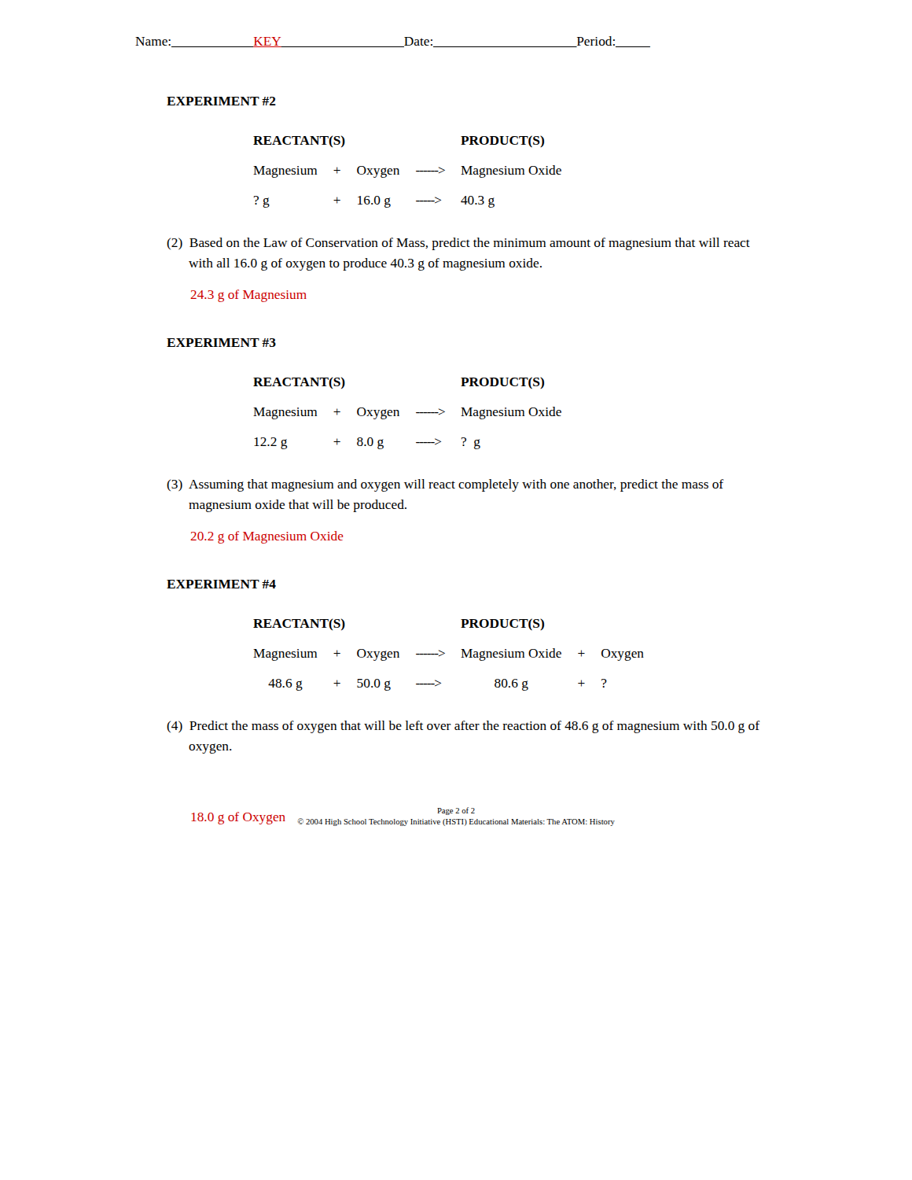Name:____________KEY__________________Date:_____________________Period:_____
EXPERIMENT #2
| REACTANT(S) | PRODUCT(S) |
| Magnesium | + | Oxygen | ------> | Magnesium Oxide |
| ? g | + | 16.0 g | -----> | 40.3 g |
(2) Based on the Law of Conservation of Mass, predict the minimum amount of magnesium that will react with all 16.0 g of oxygen to produce 40.3 g of magnesium oxide.
24.3 g of Magnesium
EXPERIMENT #3
| REACTANT(S) | PRODUCT(S) |
| Magnesium | + | Oxygen | ------> | Magnesium Oxide |
| 12.2 g | + | 8.0 g | -----> | ? g |
(3) Assuming that magnesium and oxygen will react completely with one another, predict the mass of magnesium oxide that will be produced.
20.2 g of Magnesium Oxide
EXPERIMENT #4
| REACTANT(S) | PRODUCT(S) |
| Magnesium | + | Oxygen | ------> | Magnesium Oxide | + | Oxygen |
| 48.6 g | + | 50.0 g | -----> | 80.6 g | + | ? |
(4) Predict the mass of oxygen that will be left over after the reaction of 48.6 g of magnesium with 50.0 g of oxygen.
18.0 g of Oxygen
Page 2 of 2
© 2004 High School Technology Initiative (HSTI) Educational Materials: The ATOM: History